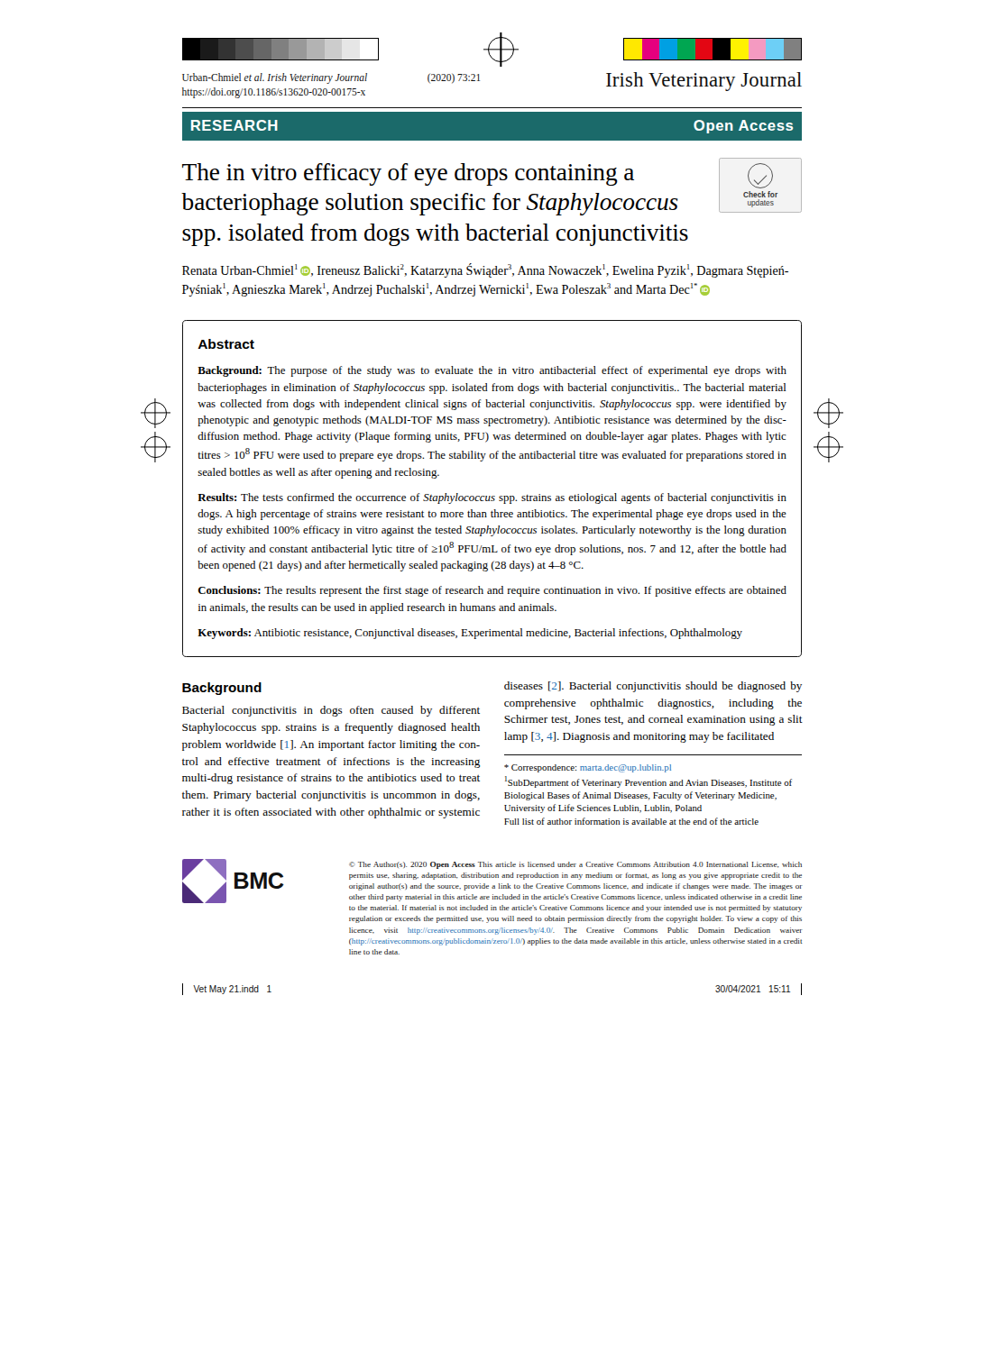Urban-Chmiel et al. Irish Veterinary Journal(2020) 73:21
https://doi.org/10.1186/s13620-020-00175-x
Irish Veterinary Journal
RESEARCH
Open Access
The in vitro efficacy of eye drops containing a bacteriophage solution specific for Staphylococcus spp. isolated from dogs with bacterial conjunctivitis
Check for
updates
Renata Urban-Chmiel1 , Ireneusz Balicki2, Katarzyna Świąder3, Anna Nowaczek1, Ewelina Pyzik1, Dagmara Stępień-Pyśniak1, Agnieszka Marek1, Andrzej Puchalski1, Andrzej Wernicki1, Ewa Poleszak3 and Marta Dec1*
Abstract
Background: The purpose of the study was to evaluate the in vitro antibacterial effect of experimental eye drops with bacteriophages in elimination of Staphylococcus spp. isolated from dogs with bacterial conjunctivitis.. The bacterial material was collected from dogs with independent clinical signs of bacterial conjunctivitis. Staphylococcus spp. were identified by phenotypic and genotypic methods (MALDI-TOF MS mass spectrometry). Antibiotic resistance was determined by the disc-diffusion method. Phage activity (Plaque forming units, PFU) was determined on double-layer agar plates. Phages with lytic titres > 108 PFU were used to prepare eye drops. The stability of the antibacterial titre was evaluated for preparations stored in sealed bottles as well as after opening and reclosing.
Results: The tests confirmed the occurrence of Staphylococcus spp. strains as etiological agents of bacterial conjunctivitis in dogs. A high percentage of strains were resistant to more than three antibiotics. The experimental phage eye drops used in the study exhibited 100% efficacy in vitro against the tested Staphylococcus isolates. Particularly noteworthy is the long duration of activity and constant antibacterial lytic titre of ≥108 PFU/mL of two eye drop solutions, nos. 7 and 12, after the bottle had been opened (21 days) and after hermetically sealed packaging (28 days) at 4–8 °C.
Conclusions: The results represent the first stage of research and require continuation in vivo. If positive effects are obtained in animals, the results can be used in applied research in humans and animals.
Keywords: Antibiotic resistance, Conjunctival diseases, Experimental medicine, Bacterial infections, Ophthalmology
Background
Bacterial conjunctivitis in dogs often caused by different Staphylococcus spp. strains is a frequently diagnosed health problem worldwide [1]. An important factor limiting the control and effective treatment of infections is the increasing multi-drug resistance of strains to the antibiotics used to treat them. Primary bacterial conjunctivitis is uncommon in dogs, rather it is often associated with other ophthalmic or systemic diseases [2]. Bacterial conjunctivitis should be diagnosed by comprehensive ophthalmic diagnostics, including the Schirmer test, Jones test, and corneal examination using a slit lamp [3, 4]. Diagnosis and monitoring may be facilitated
* Correspondence: marta.dec@up.lublin.pl
1SubDepartment of Veterinary Prevention and Avian Diseases, Institute of Biological Bases of Animal Diseases, Faculty of Veterinary Medicine, University of Life Sciences Lublin, Lublin, Poland
Full list of author information is available at the end of the article
BMC
© The Author(s). 2020 Open Access This article is licensed under a Creative Commons Attribution 4.0 International License, which permits use, sharing, adaptation, distribution and reproduction in any medium or format, as long as you give appropriate credit to the original author(s) and the source, provide a link to the Creative Commons licence, and indicate if changes were made. The images or other third party material in this article are included in the article's Creative Commons licence, unless indicated otherwise in a credit line to the material. If material is not included in the article's Creative Commons licence and your intended use is not permitted by statutory regulation or exceeds the permitted use, you will need to obtain permission directly from the copyright holder. To view a copy of this licence, visit http://creativecommons.org/licenses/by/4.0/. The Creative Commons Public Domain Dedication waiver (http://creativecommons.org/publicdomain/zero/1.0/) applies to the data made available in this article, unless otherwise stated in a credit line to the data.
Vet May 21.indd 1
30/04/2021 15:11